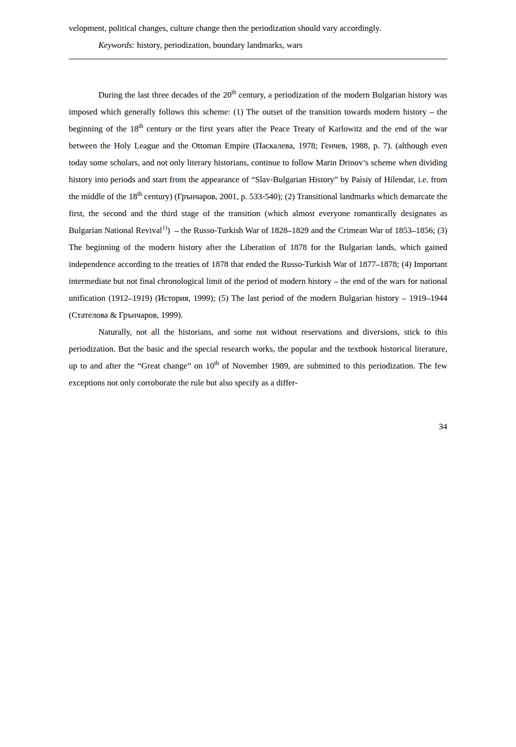velopment, political changes, culture change then the periodization should vary accordingly.
Keywords: history, periodization, boundary landmarks, wars
During the last three decades of the 20th century, a periodization of the modern Bulgarian history was imposed which generally follows this scheme: (1) The outset of the transition towards modern history – the beginning of the 18th century or the first years after the Peace Treaty of Karlowitz and the end of the war between the Holy League and the Ottoman Empire (Паскалева, 1978; Генчев, 1988, p. 7). (although even today some scholars, and not only literary historians, continue to follow Marin Drinov’s scheme when dividing history into periods and start from the appearance of “Slav-Bulgarian History” by Paìsiy of Hilendar, i.e. from the middle of the 18th century) (Грънчаров, 2001, p. 533-540); (2) Transitional landmarks which demarcate the first, the second and the third stage of the transition (which almost everyone romantically designates as Bulgarian National Revival1)) – the Russo-Turkish War of 1828–1829 and the Crimean War of 1853–1856; (3) The beginning of the modern history after the Liberation of 1878 for the Bulgarian lands, which gained independence according to the treaties of 1878 that ended the Russo-Turkish War of 1877–1878; (4) Important intermediate but not final chronological limit of the period of modern history – the end of the wars for national unification (1912–1919) (История, 1999); (5) The last period of the modern Bulgarian history – 1919–1944 (Стателова & Грънчаров, 1999).
Naturally, not all the historians, and some not without reservations and diversions, stick to this periodization. But the basic and the special research works, the popular and the textbook historical literature, up to and after the “Great change” on 10th of November 1989, are submitted to this periodization. The few exceptions not only corroborate the rule but also specify as a differ-
34